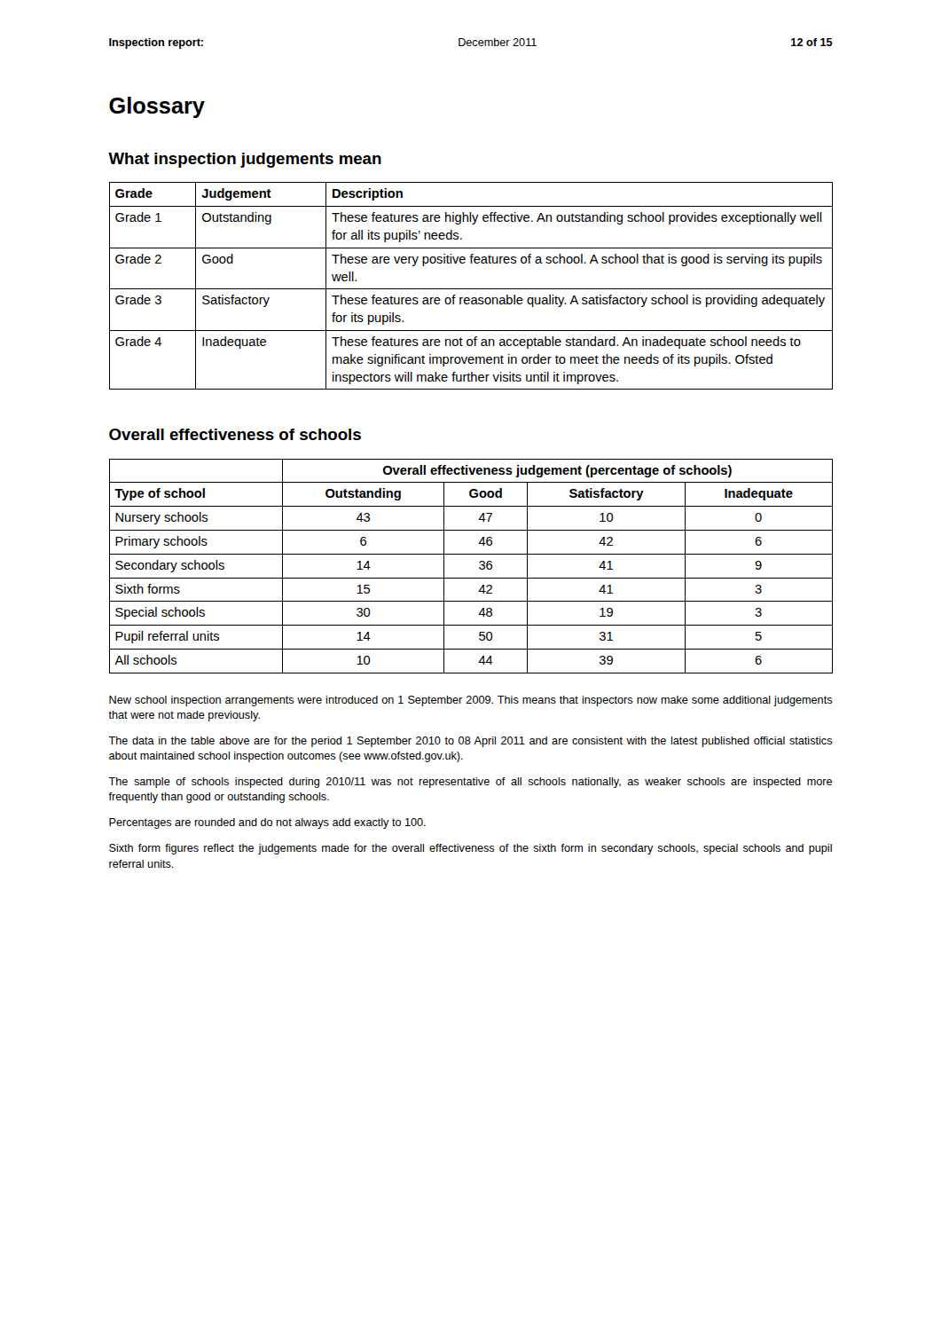Inspection report: December 2011 12 of 15
Glossary
What inspection judgements mean
| Grade | Judgement | Description |
| --- | --- | --- |
| Grade 1 | Outstanding | These features are highly effective. An outstanding school provides exceptionally well for all its pupils’ needs. |
| Grade 2 | Good | These are very positive features of a school. A school that is good is serving its pupils well. |
| Grade 3 | Satisfactory | These features are of reasonable quality. A satisfactory school is providing adequately for its pupils. |
| Grade 4 | Inadequate | These features are not of an acceptable standard. An inadequate school needs to make significant improvement in order to meet the needs of its pupils. Ofsted inspectors will make further visits until it improves. |
Overall effectiveness of schools
| | Overall effectiveness judgement (percentage of schools) |
| --- | --- |
| Type of school | Outstanding | Good | Satisfactory | Inadequate |
| Nursery schools | 43 | 47 | 10 | 0 |
| Primary schools | 6 | 46 | 42 | 6 |
| Secondary schools | 14 | 36 | 41 | 9 |
| Sixth forms | 15 | 42 | 41 | 3 |
| Special schools | 30 | 48 | 19 | 3 |
| Pupil referral units | 14 | 50 | 31 | 5 |
| All schools | 10 | 44 | 39 | 6 |
New school inspection arrangements were introduced on 1 September 2009. This means that inspectors now make some additional judgements that were not made previously.
The data in the table above are for the period 1 September 2010 to 08 April 2011 and are consistent with the latest published official statistics about maintained school inspection outcomes (see www.ofsted.gov.uk).
The sample of schools inspected during 2010/11 was not representative of all schools nationally, as weaker schools are inspected more frequently than good or outstanding schools.
Percentages are rounded and do not always add exactly to 100.
Sixth form figures reflect the judgements made for the overall effectiveness of the sixth form in secondary schools, special schools and pupil referral units.